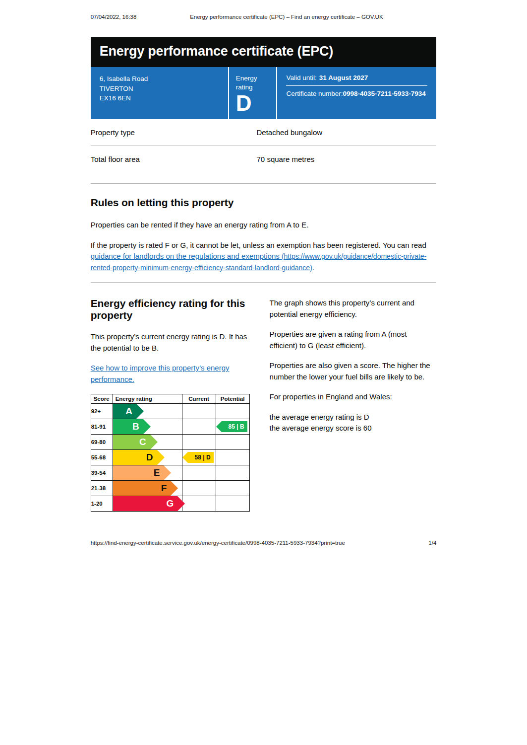07/04/2022, 16:38
Energy performance certificate (EPC) – Find an energy certificate – GOV.UK
Energy performance certificate (EPC)
6, Isabella Road
TIVERTON
EX16 6EN
Energy rating
D
Valid until: 31 August 2027
Certificate number:0998-4035-7211-5933-7934
| Property type | Detached bungalow |
| Total floor area | 70 square metres |
Rules on letting this property
Properties can be rented if they have an energy rating from A to E.
If the property is rated F or G, it cannot be let, unless an exemption has been registered. You can read guidance for landlords on the regulations and exemptions (https://www.gov.uk/guidance/domestic-private-rented-property-minimum-energy-efficiency-standard-landlord-guidance).
Energy efficiency rating for this property
This property’s current energy rating is D. It has the potential to be B.
See how to improve this property’s energy performance.
| Score | Energy rating | Current | Potential |
| --- | --- | --- | --- |
| 92+ | A | | |
| 81-91 | B | | 85 / B |
| 69-80 | C | | |
| 55-68 | D | 58 / D | |
| 39-54 | E | | |
| 21-38 | F | | |
| 1-20 | G | | |
The graph shows this property’s current and potential energy efficiency.
Properties are given a rating from A (most efficient) to G (least efficient).
Properties are also given a score. The higher the number the lower your fuel bills are likely to be.
For properties in England and Wales:
the average energy rating is D
the average energy score is 60
https://find-energy-certificate.service.gov.uk/energy-certificate/0998-4035-7211-5933-7934?print=true
1/4